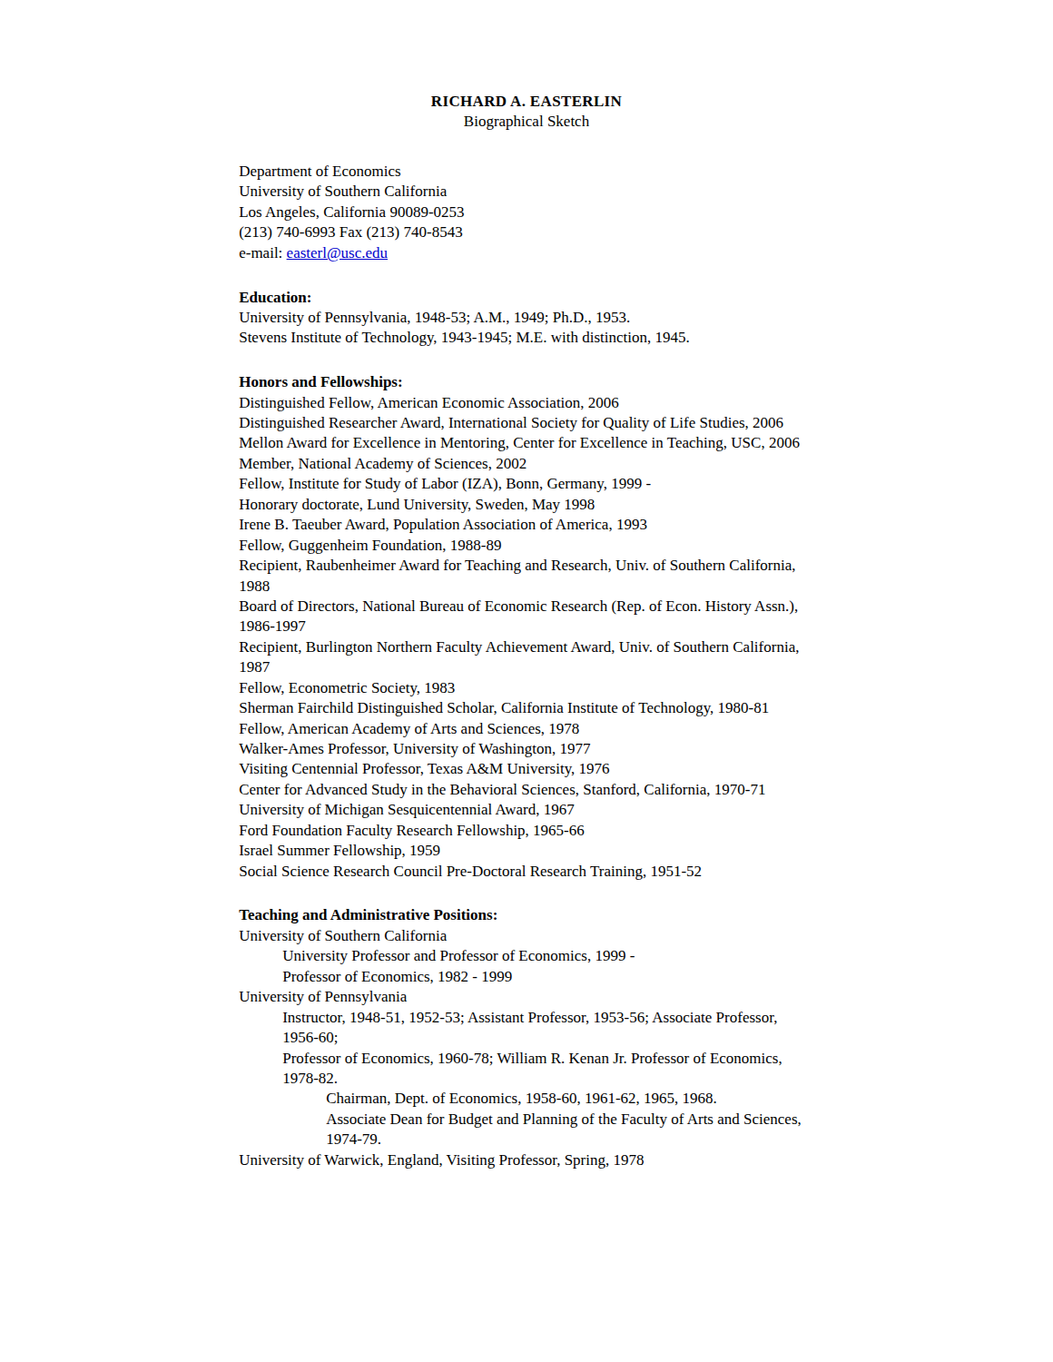RICHARD A. EASTERLIN
Biographical Sketch
Department of Economics
University of Southern California
Los Angeles, California 90089-0253
(213) 740-6993 Fax (213) 740-8543
e-mail: easterl@usc.edu
Education:
University of Pennsylvania, 1948-53; A.M., 1949; Ph.D., 1953.
Stevens Institute of Technology, 1943-1945; M.E. with distinction, 1945.
Honors and Fellowships:
Distinguished Fellow, American Economic Association, 2006
Distinguished Researcher Award, International Society for Quality of Life Studies, 2006
Mellon Award for Excellence in Mentoring, Center for Excellence in Teaching, USC, 2006
Member, National Academy of Sciences, 2002
Fellow, Institute for Study of Labor (IZA), Bonn, Germany, 1999 -
Honorary doctorate, Lund University, Sweden, May 1998
Irene B. Taeuber Award, Population Association of America, 1993
Fellow, Guggenheim Foundation, 1988-89
Recipient, Raubenheimer Award for Teaching and Research, Univ. of Southern California, 1988
Board of Directors, National Bureau of Economic Research (Rep. of Econ. History Assn.), 1986-1997
Recipient, Burlington Northern Faculty Achievement Award, Univ. of Southern California, 1987
Fellow, Econometric Society, 1983
Sherman Fairchild Distinguished Scholar, California Institute of Technology, 1980-81
Fellow, American Academy of Arts and Sciences, 1978
Walker-Ames Professor, University of Washington, 1977
Visiting Centennial Professor, Texas A&M University, 1976
Center for Advanced Study in the Behavioral Sciences, Stanford, California, 1970-71
University of Michigan Sesquicentennial Award, 1967
Ford Foundation Faculty Research Fellowship, 1965-66
Israel Summer Fellowship, 1959
Social Science Research Council Pre-Doctoral Research Training, 1951-52
Teaching and Administrative Positions:
University of Southern California
University Professor and Professor of Economics, 1999 -
Professor of Economics, 1982 - 1999
University of Pennsylvania
Instructor, 1948-51, 1952-53; Assistant Professor, 1953-56; Associate Professor, 1956-60;
Professor of Economics, 1960-78; William R. Kenan Jr. Professor of Economics, 1978-82.
Chairman, Dept. of Economics, 1958-60, 1961-62, 1965, 1968.
Associate Dean for Budget and Planning of the Faculty of Arts and Sciences, 1974-79.
University of Warwick, England, Visiting Professor, Spring, 1978